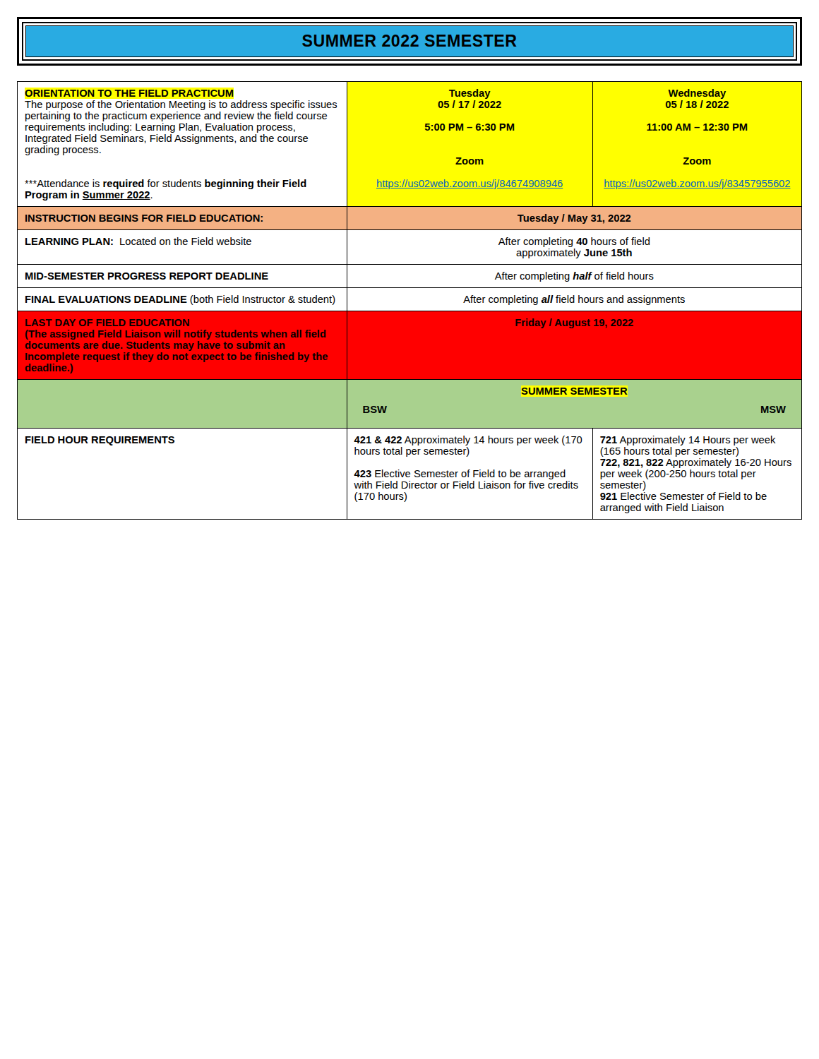SUMMER 2022 SEMESTER
| ORIENTATION TO THE FIELD PRACTICUM The purpose of the Orientation Meeting is to address specific issues pertaining to the practicum experience and review the field course requirements including: Learning Plan, Evaluation process, Integrated Field Seminars, Field Assignments, and the course grading process. ***Attendance is required for students beginning their Field Program in Summer 2022 . | Tuesday 05 / 17 / 2022 5:00 PM – 6:30 PM Zoom https://us02web.zoom.us/j/84674908946 | Wednesday 05 / 18 / 2022 11:00 AM – 12:30 PM Zoom https://us02web.zoom.us/j/83457955602 |
| INSTRUCTION BEGINS FOR FIELD EDUCATION: | Tuesday / May 31, 2022 |
| LEARNING PLAN: Located on the Field website | After completing 40 hours of field approximately June 15th |
| MID-SEMESTER PROGRESS REPORT DEADLINE | After completing half of field hours |
| FINAL EVALUATIONS DEADLINE (both Field Instructor & student) | After completing all field hours and assignments |
| LAST DAY OF FIELD EDUCATION (The assigned Field Liaison will notify students when all field documents are due. Students may have to submit an Incomplete request if they do not expect to be finished by the deadline.) | Friday / August 19, 2022 |
| | SUMMER SEMESTER / BSW / MSW / |
| FIELD HOUR REQUIREMENTS | 421 & 422 Approximately 14 hours per week (170 hours total per semester) 423 Elective Semester of Field to be arranged with Field Director or Field Liaison for five credits (170 hours) | 721 Approximately 14 Hours per week (165 hours total per semester) 722, 821, 822 Approximately 16-20 Hours per week (200-250 hours total per semester) 921 Elective Semester of Field to be arranged with Field Liaison |